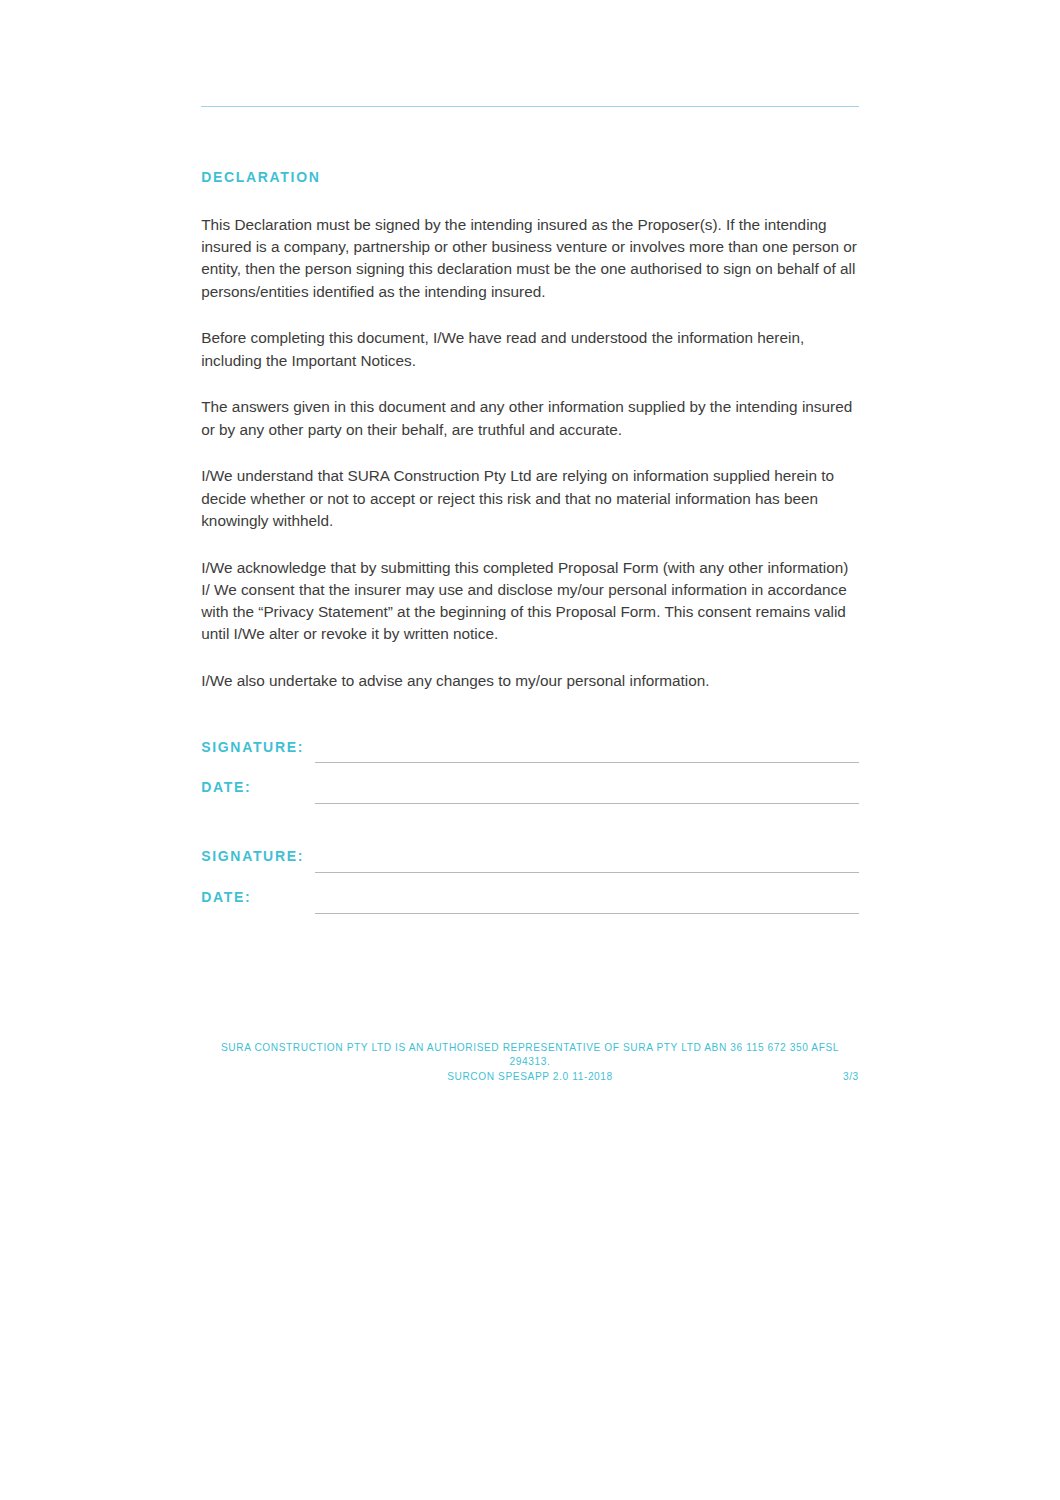Declaration
This Declaration must be signed by the intending insured as the Proposer(s). If the intending insured is a company, partnership or other business venture or involves more than one person or entity, then the person signing this declaration must be the one authorised to sign on behalf of all persons/entities identified as the intending insured.
Before completing this document, I/We have read and understood the information herein, including the Important Notices.
The answers given in this document and any other information supplied by the intending insured or by any other party on their behalf, are truthful and accurate.
I/We understand that SURA Construction Pty Ltd are relying on information supplied herein to decide whether or not to accept or reject this risk and that no material information has been knowingly withheld.
I/We acknowledge that by submitting this completed Proposal Form (with any other information) I/ We consent that the insurer may use and disclose my/our personal information in accordance with the “Privacy Statement” at the beginning of this Proposal Form. This consent remains valid until I/We alter or revoke it by written notice.
I/We also undertake to advise any changes to my/our personal information.
| Signature: | |
| Date: | |
| Signature: | |
| Date: | |
SURA Construction Pty Ltd is an authorised representative of SURA Pty Ltd ABN 36 115 672 350 AFSL 294313.
SURCON SPESAPP 2.0 11-2018 3/3